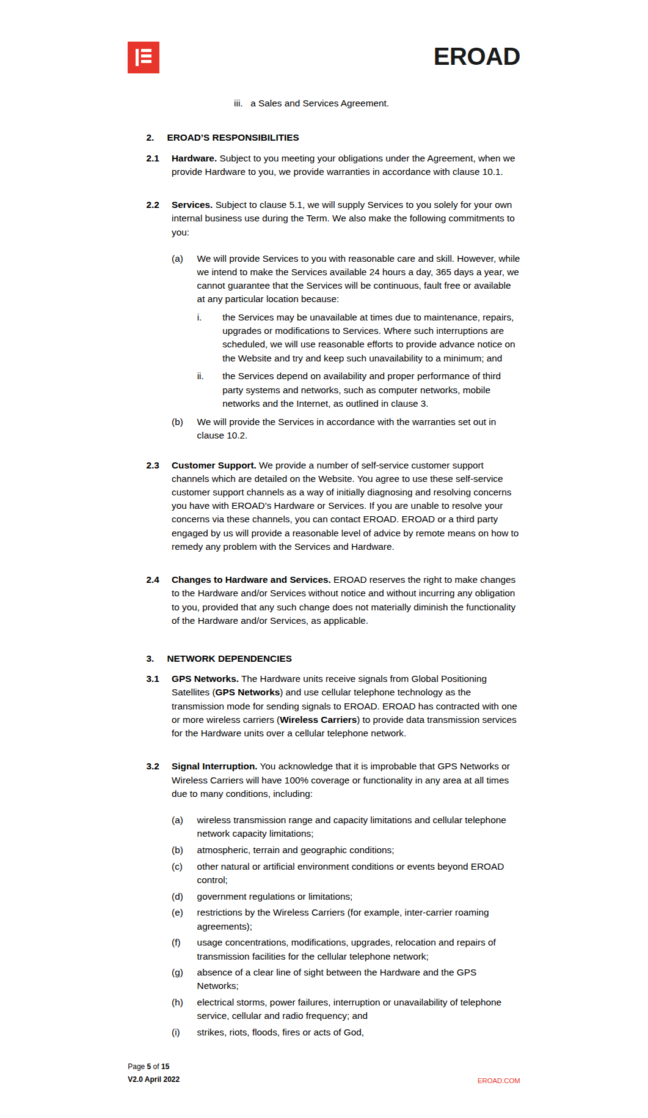EROAD
iii. a Sales and Services Agreement.
2. EROAD’s RESPONSIBILITIES
2.1 Hardware. Subject to you meeting your obligations under the Agreement, when we provide Hardware to you, we provide warranties in accordance with clause 10.1.
2.2 Services. Subject to clause 5.1, we will supply Services to you solely for your own internal business use during the Term. We also make the following commitments to you:
(a) We will provide Services to you with reasonable care and skill. However, while we intend to make the Services available 24 hours a day, 365 days a year, we cannot guarantee that the Services will be continuous, fault free or available at any particular location because:
i. the Services may be unavailable at times due to maintenance, repairs, upgrades or modifications to Services. Where such interruptions are scheduled, we will use reasonable efforts to provide advance notice on the Website and try and keep such unavailability to a minimum; and
ii. the Services depend on availability and proper performance of third party systems and networks, such as computer networks, mobile networks and the Internet, as outlined in clause 3.
(b) We will provide the Services in accordance with the warranties set out in clause 10.2.
2.3 Customer Support. We provide a number of self-service customer support channels which are detailed on the Website. You agree to use these self-service customer support channels as a way of initially diagnosing and resolving concerns you have with EROAD’s Hardware or Services. If you are unable to resolve your concerns via these channels, you can contact EROAD. EROAD or a third party engaged by us will provide a reasonable level of advice by remote means on how to remedy any problem with the Services and Hardware.
2.4 Changes to Hardware and Services. EROAD reserves the right to make changes to the Hardware and/or Services without notice and without incurring any obligation to you, provided that any such change does not materially diminish the functionality of the Hardware and/or Services, as applicable.
3. NETWORK DEPENDENCIES
3.1 GPS Networks. The Hardware units receive signals from Global Positioning Satellites (GPS Networks) and use cellular telephone technology as the transmission mode for sending signals to EROAD. EROAD has contracted with one or more wireless carriers (Wireless Carriers) to provide data transmission services for the Hardware units over a cellular telephone network.
3.2 Signal Interruption. You acknowledge that it is improbable that GPS Networks or Wireless Carriers will have 100% coverage or functionality in any area at all times due to many conditions, including:
(a) wireless transmission range and capacity limitations and cellular telephone network capacity limitations;
(b) atmospheric, terrain and geographic conditions;
(c) other natural or artificial environment conditions or events beyond EROAD control;
(d) government regulations or limitations;
(e) restrictions by the Wireless Carriers (for example, inter-carrier roaming agreements);
(f) usage concentrations, modifications, upgrades, relocation and repairs of transmission facilities for the cellular telephone network;
(g) absence of a clear line of sight between the Hardware and the GPS Networks;
(h) electrical storms, power failures, interruption or unavailability of telephone service, cellular and radio frequency; and
(i) strikes, riots, floods, fires or acts of God,
Page 5 of 15
V2.0 April 2022
EROAD.COM